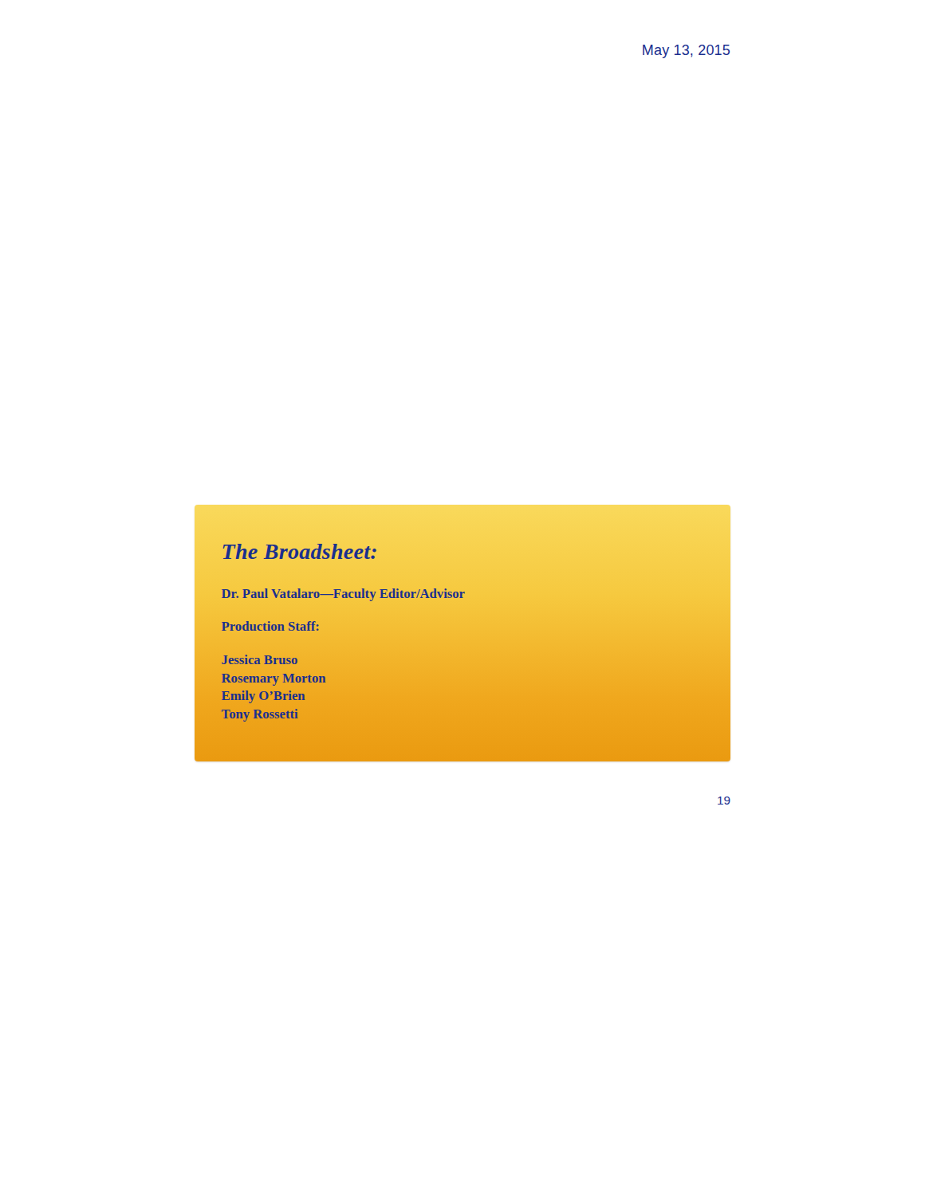May 13, 2015
The Broadsheet:
Dr. Paul Vatalaro—Faculty Editor/Advisor
Production Staff:
Jessica Bruso
Rosemary Morton
Emily O’Brien
Tony Rossetti
19